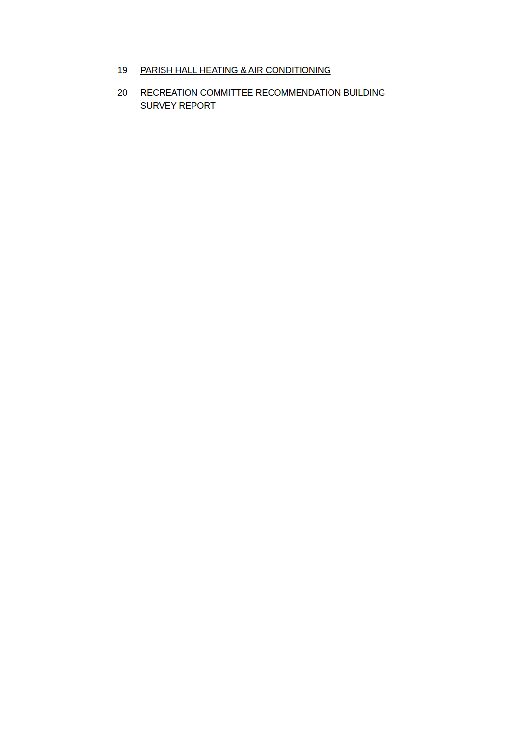19 PARISH HALL HEATING & AIR CONDITIONING
20 RECREATION COMMITTEE RECOMMENDATION BUILDING SURVEY REPORT